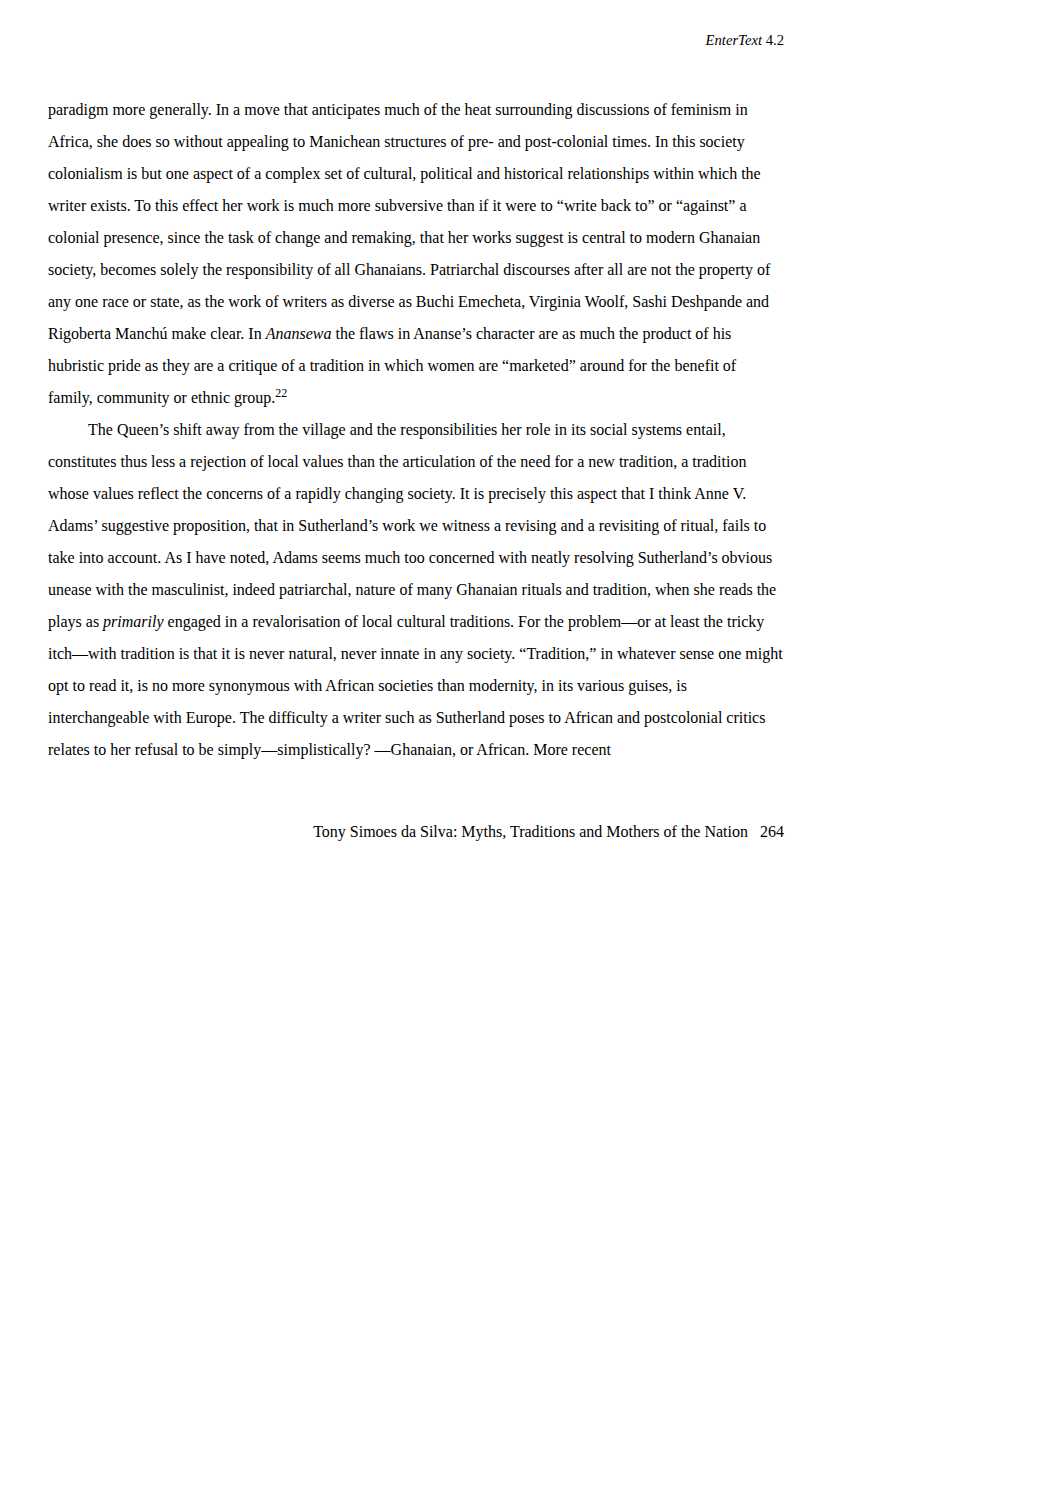EnterText 4.2
paradigm more generally. In a move that anticipates much of the heat surrounding discussions of feminism in Africa, she does so without appealing to Manichean structures of pre- and post-colonial times. In this society colonialism is but one aspect of a complex set of cultural, political and historical relationships within which the writer exists. To this effect her work is much more subversive than if it were to “write back to” or “against” a colonial presence, since the task of change and remaking, that her works suggest is central to modern Ghanaian society, becomes solely the responsibility of all Ghanaians. Patriarchal discourses after all are not the property of any one race or state, as the work of writers as diverse as Buchi Emecheta, Virginia Woolf, Sashi Deshpande and Rigoberta Manchú make clear. In Anansewa the flaws in Ananse’s character are as much the product of his hubristic pride as they are a critique of a tradition in which women are “marketed” around for the benefit of family, community or ethnic group.22
The Queen’s shift away from the village and the responsibilities her role in its social systems entail, constitutes thus less a rejection of local values than the articulation of the need for a new tradition, a tradition whose values reflect the concerns of a rapidly changing society. It is precisely this aspect that I think Anne V. Adams’ suggestive proposition, that in Sutherland’s work we witness a revising and a revisiting of ritual, fails to take into account. As I have noted, Adams seems much too concerned with neatly resolving Sutherland’s obvious unease with the masculinist, indeed patriarchal, nature of many Ghanaian rituals and tradition, when she reads the plays as primarily engaged in a revalorisation of local cultural traditions. For the problem—or at least the tricky itch—with tradition is that it is never natural, never innate in any society. “Tradition,” in whatever sense one might opt to read it, is no more synonymous with African societies than modernity, in its various guises, is interchangeable with Europe. The difficulty a writer such as Sutherland poses to African and postcolonial critics relates to her refusal to be simply—simplistically? —Ghanaian, or African. More recent
Tony Simoes da Silva: Myths, Traditions and Mothers of the Nation264